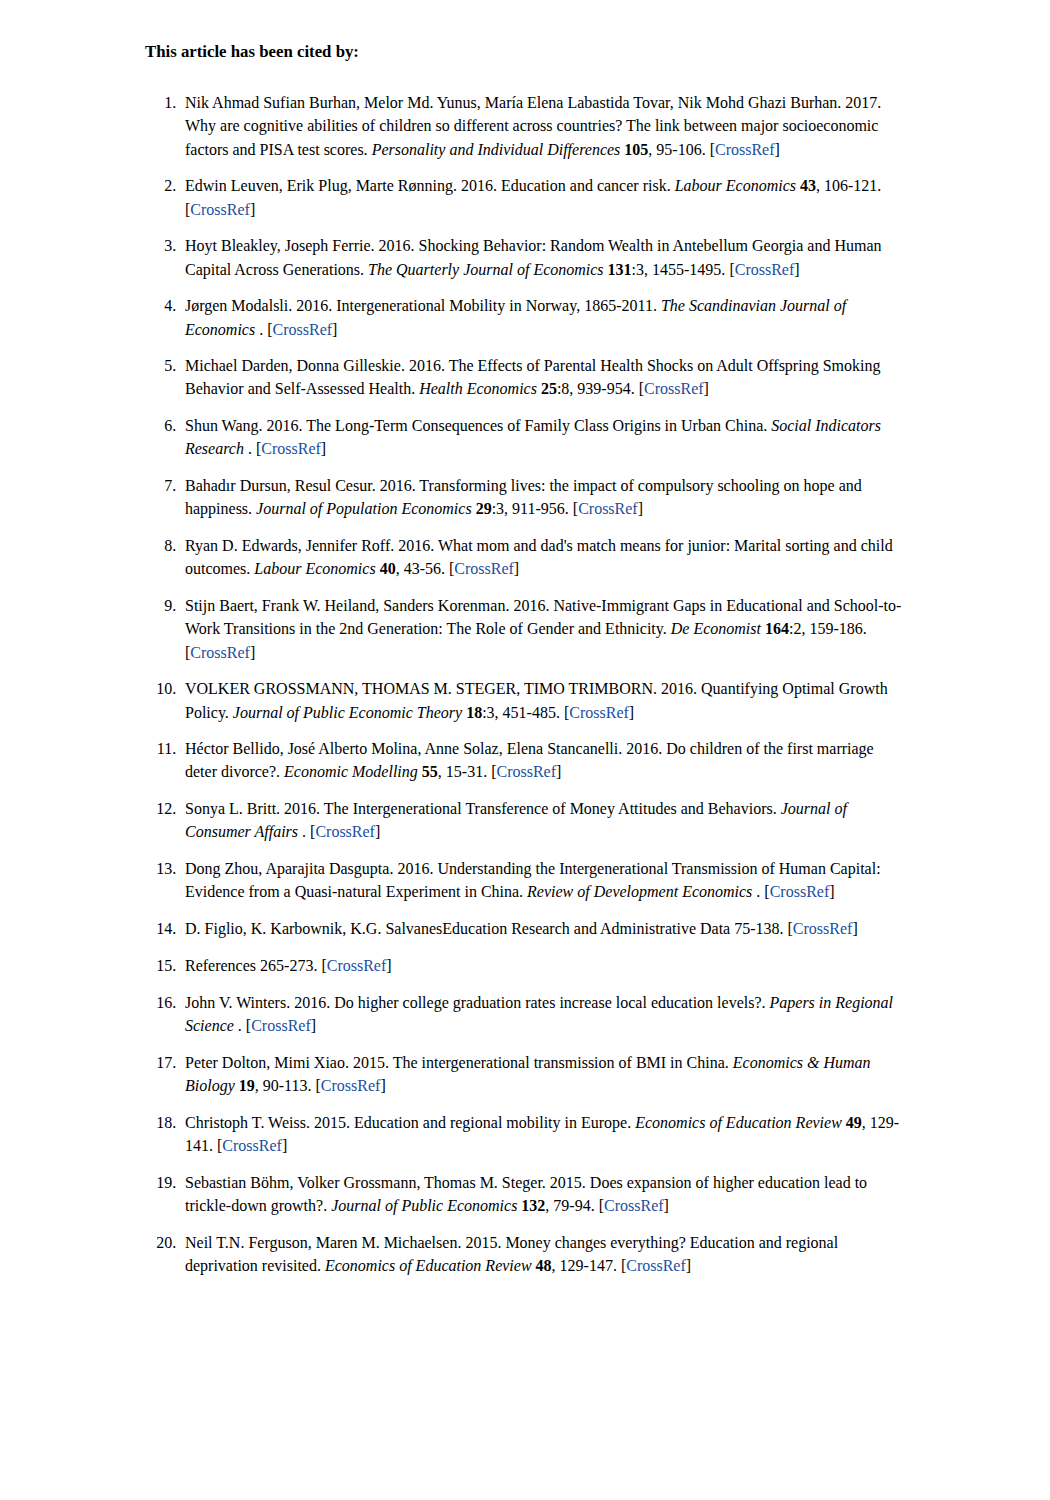This article has been cited by:
Nik Ahmad Sufian Burhan, Melor Md. Yunus, María Elena Labastida Tovar, Nik Mohd Ghazi Burhan. 2017. Why are cognitive abilities of children so different across countries? The link between major socioeconomic factors and PISA test scores. Personality and Individual Differences 105, 95-106. [CrossRef]
Edwin Leuven, Erik Plug, Marte Rønning. 2016. Education and cancer risk. Labour Economics 43, 106-121. [CrossRef]
Hoyt Bleakley, Joseph Ferrie. 2016. Shocking Behavior: Random Wealth in Antebellum Georgia and Human Capital Across Generations. The Quarterly Journal of Economics 131:3, 1455-1495. [CrossRef]
Jørgen Modalsli. 2016. Intergenerational Mobility in Norway, 1865-2011. The Scandinavian Journal of Economics . [CrossRef]
Michael Darden, Donna Gilleskie. 2016. The Effects of Parental Health Shocks on Adult Offspring Smoking Behavior and Self-Assessed Health. Health Economics 25:8, 939-954. [CrossRef]
Shun Wang. 2016. The Long-Term Consequences of Family Class Origins in Urban China. Social Indicators Research . [CrossRef]
Bahadır Dursun, Resul Cesur. 2016. Transforming lives: the impact of compulsory schooling on hope and happiness. Journal of Population Economics 29:3, 911-956. [CrossRef]
Ryan D. Edwards, Jennifer Roff. 2016. What mom and dad's match means for junior: Marital sorting and child outcomes. Labour Economics 40, 43-56. [CrossRef]
Stijn Baert, Frank W. Heiland, Sanders Korenman. 2016. Native-Immigrant Gaps in Educational and School-to-Work Transitions in the 2nd Generation: The Role of Gender and Ethnicity. De Economist 164:2, 159-186. [CrossRef]
VOLKER GROSSMANN, THOMAS M. STEGER, TIMO TRIMBORN. 2016. Quantifying Optimal Growth Policy. Journal of Public Economic Theory 18:3, 451-485. [CrossRef]
Héctor Bellido, José Alberto Molina, Anne Solaz, Elena Stancanelli. 2016. Do children of the first marriage deter divorce?. Economic Modelling 55, 15-31. [CrossRef]
Sonya L. Britt. 2016. The Intergenerational Transference of Money Attitudes and Behaviors. Journal of Consumer Affairs . [CrossRef]
Dong Zhou, Aparajita Dasgupta. 2016. Understanding the Intergenerational Transmission of Human Capital: Evidence from a Quasi-natural Experiment in China. Review of Development Economics . [CrossRef]
D. Figlio, K. Karbownik, K.G. SalvanesEducation Research and Administrative Data 75-138. [CrossRef]
References 265-273. [CrossRef]
John V. Winters. 2016. Do higher college graduation rates increase local education levels?. Papers in Regional Science . [CrossRef]
Peter Dolton, Mimi Xiao. 2015. The intergenerational transmission of BMI in China. Economics & Human Biology 19, 90-113. [CrossRef]
Christoph T. Weiss. 2015. Education and regional mobility in Europe. Economics of Education Review 49, 129-141. [CrossRef]
Sebastian Böhm, Volker Grossmann, Thomas M. Steger. 2015. Does expansion of higher education lead to trickle-down growth?. Journal of Public Economics 132, 79-94. [CrossRef]
Neil T.N. Ferguson, Maren M. Michaelsen. 2015. Money changes everything? Education and regional deprivation revisited. Economics of Education Review 48, 129-147. [CrossRef]